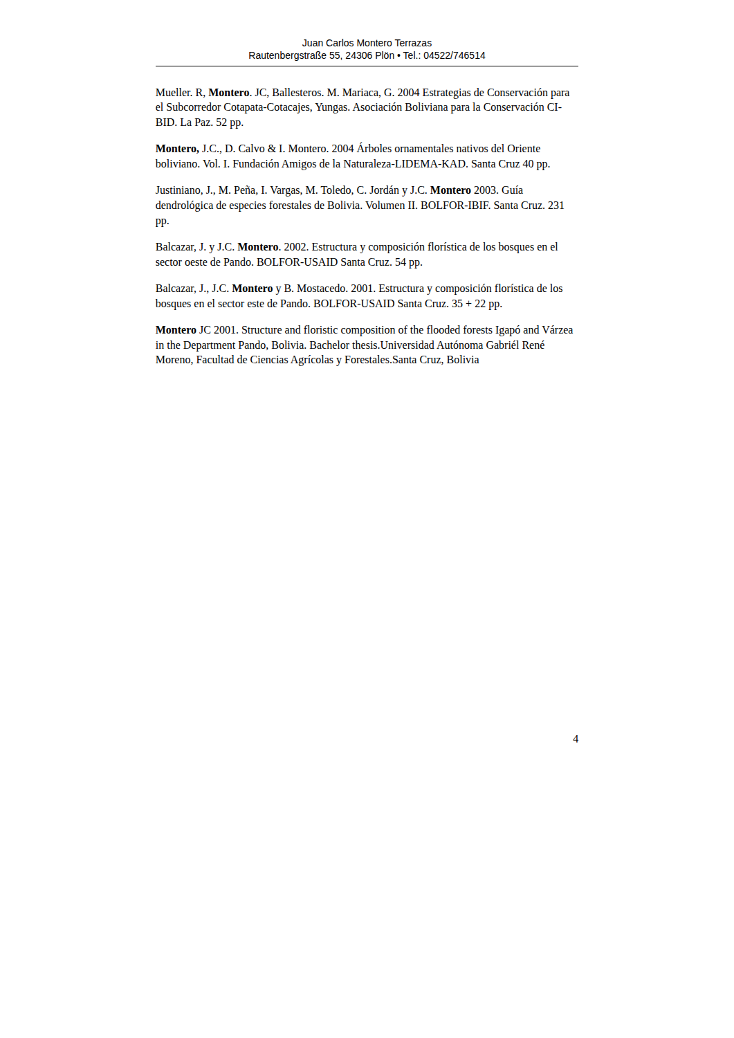Juan Carlos Montero Terrazas Rautenbergstraße 55, 24306 Plön • Tel.: 04522/746514
Mueller. R, Montero. JC, Ballesteros. M. Mariaca, G. 2004 Estrategias de Conservación para el Subcorredor Cotapata-Cotacajes, Yungas. Asociación Boliviana para la Conservación CI-BID. La Paz. 52 pp.
Montero, J.C., D. Calvo & I. Montero. 2004 Árboles ornamentales nativos del Oriente boliviano. Vol. I. Fundación Amigos de la Naturaleza-LIDEMA-KAD. Santa Cruz 40 pp.
Justiniano, J., M. Peña, I. Vargas, M. Toledo, C. Jordán y J.C. Montero 2003. Guía dendrológica de especies forestales de Bolivia. Volumen II. BOLFOR-IBIF. Santa Cruz. 231 pp.
Balcazar, J. y J.C. Montero. 2002. Estructura y composición florística de los bosques en el sector oeste de Pando. BOLFOR-USAID Santa Cruz. 54 pp.
Balcazar, J., J.C. Montero y B. Mostacedo. 2001. Estructura y composición florística de los bosques en el sector este de Pando. BOLFOR-USAID Santa Cruz. 35 + 22 pp.
Montero JC 2001. Structure and floristic composition of the flooded forests Igapó and Várzea in the Department Pando, Bolivia. Bachelor thesis.Universidad Autónoma Gabriél René Moreno, Facultad de Ciencias Agrícolas y Forestales.Santa Cruz, Bolivia
4